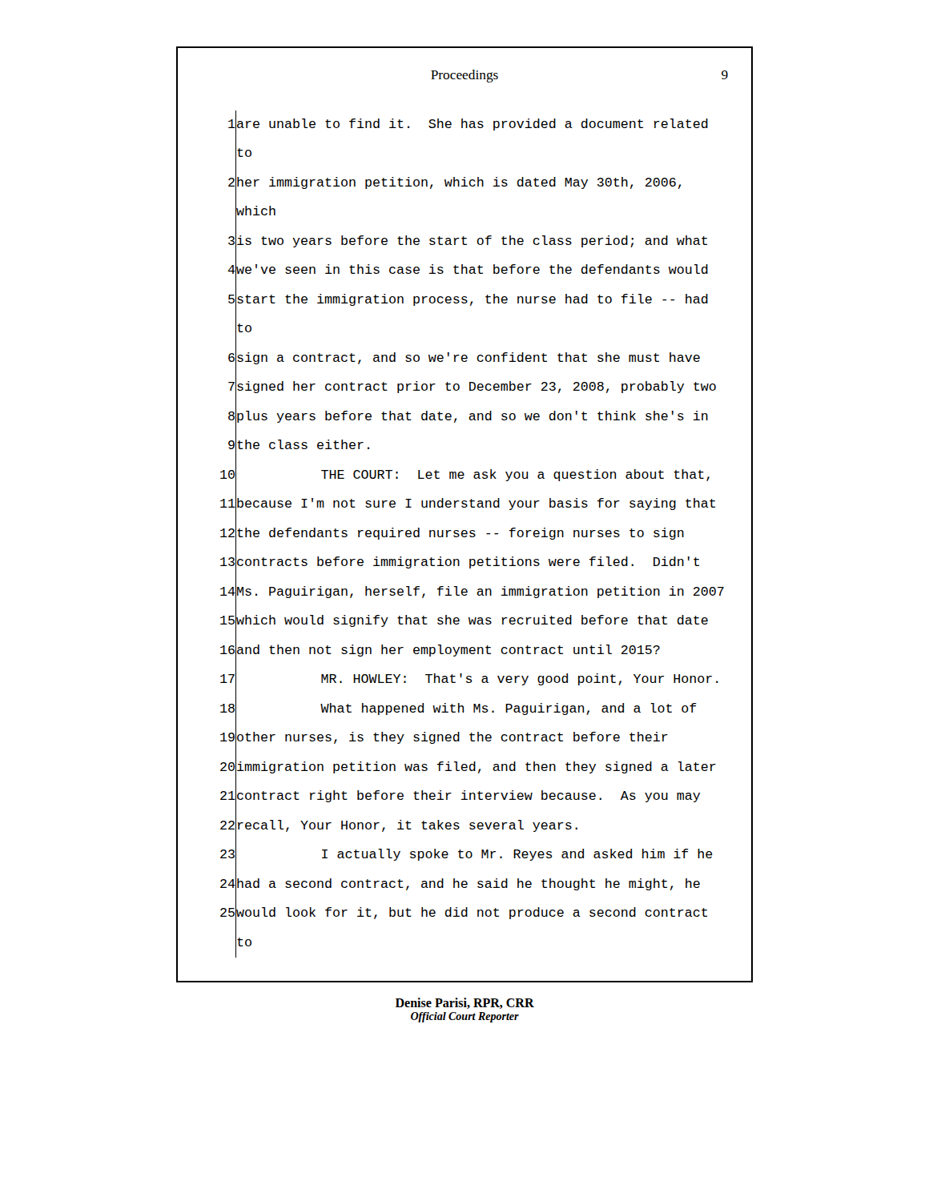Proceedings 9
| 1 | are unable to find it. She has provided a document related to |
| 2 | her immigration petition, which is dated May 30th, 2006, which |
| 3 | is two years before the start of the class period; and what |
| 4 | we've seen in this case is that before the defendants would |
| 5 | start the immigration process, the nurse had to file -- had to |
| 6 | sign a contract, and so we're confident that she must have |
| 7 | signed her contract prior to December 23, 2008, probably two |
| 8 | plus years before that date, and so we don't think she's in |
| 9 | the class either. |
| 10 | THE COURT: Let me ask you a question about that, |
| 11 | because I'm not sure I understand your basis for saying that |
| 12 | the defendants required nurses -- foreign nurses to sign |
| 13 | contracts before immigration petitions were filed. Didn't |
| 14 | Ms. Paguirigan, herself, file an immigration petition in 2007 |
| 15 | which would signify that she was recruited before that date |
| 16 | and then not sign her employment contract until 2015? |
| 17 | MR. HOWLEY: That's a very good point, Your Honor. |
| 18 | What happened with Ms. Paguirigan, and a lot of |
| 19 | other nurses, is they signed the contract before their |
| 20 | immigration petition was filed, and then they signed a later |
| 21 | contract right before their interview because. As you may |
| 22 | recall, Your Honor, it takes several years. |
| 23 | I actually spoke to Mr. Reyes and asked him if he |
| 24 | had a second contract, and he said he thought he might, he |
| 25 | would look for it, but he did not produce a second contract to |
Denise Parisi, RPR, CRR
Official Court Reporter